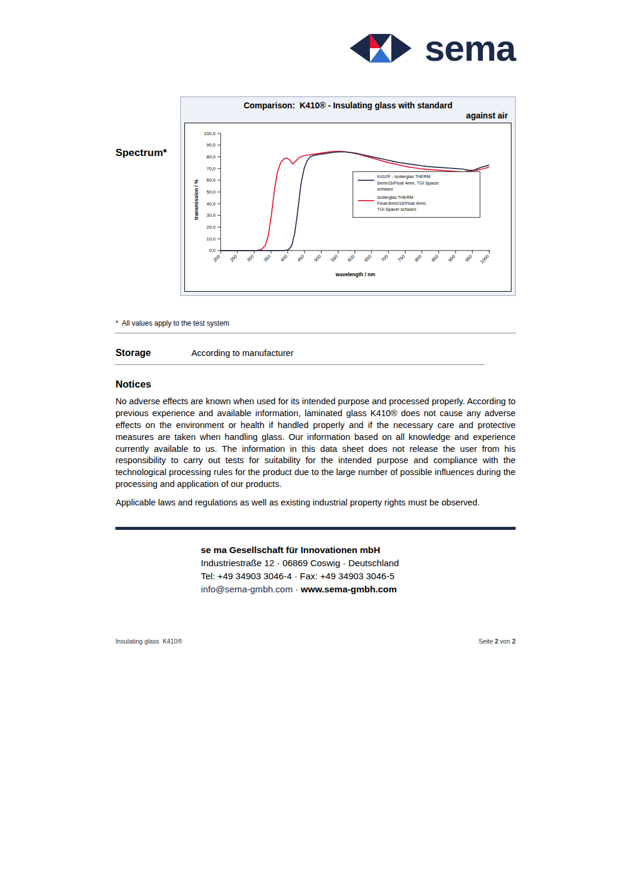sema
Spectrum*
Comparison: K410® - Insulating glass with standard against air
0,0 10,0 20,0 30,0 40,0 50,0 60,0 70,0 80,0 90,0 100,0 transmission / % 200 250 300 350 400 450 500 550 600 650 700 750 800 850 900 950 1000 wavelength / nm K410® - Isolierglas THERM 6mm/16/Float 4mm, TGI Spacer schwarz Isolierglas THERM Float-6mm/16/Float 4mm, TGI Spacer schwarz
*All values apply to the test system
Storage
According to manufacturer
Notices
No adverse effects are known when used for its intended purpose and processed properly. According to previous experience and available information, laminated glass K410® does not cause any adverse effects on the environment or health if handled properly and if the necessary care and protective measures are taken when handling glass. Our information based on all knowledge and experience currently available to us. The information in this data sheet does not release the user from his responsibility to carry out tests for suitability for the intended purpose and compliance with the technological processing rules for the product due to the large number of possible influences during the processing and application of our products.
Applicable laws and regulations as well as existing industrial property rights must be observed.
se ma Gesellschaft für Innovationen mbH
Industriestraße 12 · 06869 Coswig · Deutschland
Tel: +49 34903 3046-4 · Fax: +49 34903 3046-5
info@sema-gmbh.com · www.sema-gmbh.com
Insulating glass K410®
Seite 2 von 2